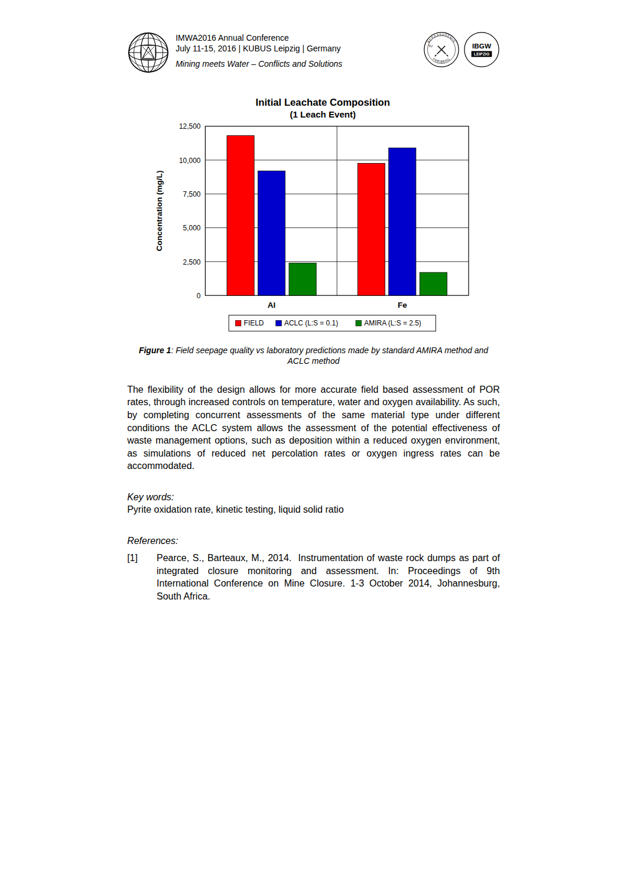IMWA2016 Annual Conference
July 11-15, 2016 | KUBUS Leipzig | Germany
Mining meets Water – Conflicts and Solutions
BERGAKADEMIE FREIBERG TU IBGW LEIPZIG
Initial Leachate Composition (1 Leach Event) 12,500 10,000 7,500 5,000 2,500 0 Concentration (mg/L) Al Fe FIELD ACLC (L:S = 0.1) AMIRA (L:S = 2.5)
Figure 1: Field seepage quality vs laboratory predictions made by standard AMIRA method and ACLC method
The flexibility of the design allows for more accurate field based assessment of POR rates, through increased controls on temperature, water and oxygen availability. As such, by completing concurrent assessments of the same material type under different conditions the ACLC system allows the assessment of the potential effectiveness of waste management options, such as deposition within a reduced oxygen environment, as simulations of reduced net percolation rates or oxygen ingress rates can be accommodated.
Key words:
Pyrite oxidation rate, kinetic testing, liquid solid ratio
References:
[1] Pearce, S., Barteaux, M., 2014. Instrumentation of waste rock dumps as part of integrated closure monitoring and assessment. In: Proceedings of 9th International Conference on Mine Closure. 1-3 October 2014, Johannesburg, South Africa.